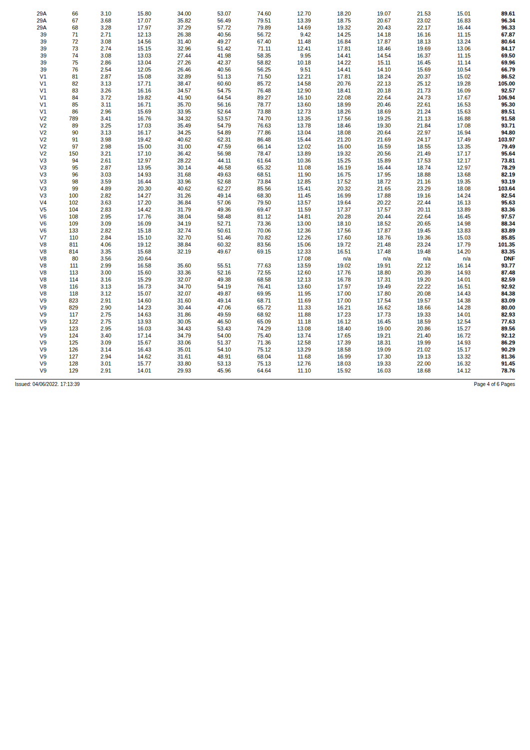| 29A | 66 | 3.10 | 15.80 | 34.00 | 53.07 | 74.60 | 12.70 | 18.20 | 19.07 | 21.53 | 15.01 | 89.61 |
| 29A | 67 | 3.68 | 17.07 | 35.82 | 56.49 | 79.51 | 13.39 | 18.75 | 20.67 | 23.02 | 16.83 | 96.34 |
| 29A | 68 | 3.28 | 17.97 | 37.29 | 57.72 | 79.89 | 14.69 | 19.32 | 20.43 | 22.17 | 16.44 | 96.33 |
| 39 | 71 | 2.71 | 12.13 | 26.38 | 40.56 | 56.72 | 9.42 | 14.25 | 14.18 | 16.16 | 11.15 | 67.87 |
| 39 | 72 | 3.08 | 14.56 | 31.40 | 49.27 | 67.40 | 11.48 | 16.84 | 17.87 | 18.13 | 13.24 | 80.64 |
| 39 | 73 | 2.74 | 15.15 | 32.96 | 51.42 | 71.11 | 12.41 | 17.81 | 18.46 | 19.69 | 13.06 | 84.17 |
| 39 | 74 | 3.08 | 13.03 | 27.44 | 41.98 | 58.35 | 9.95 | 14.41 | 14.54 | 16.37 | 11.15 | 69.50 |
| 39 | 75 | 2.86 | 13.04 | 27.26 | 42.37 | 58.82 | 10.18 | 14.22 | 15.11 | 16.45 | 11.14 | 69.96 |
| 39 | 76 | 2.54 | 12.05 | 26.46 | 40.56 | 56.25 | 9.51 | 14.41 | 14.10 | 15.69 | 10.54 | 66.79 |
| V1 | 81 | 2.87 | 15.08 | 32.89 | 51.13 | 71.50 | 12.21 | 17.81 | 18.24 | 20.37 | 15.02 | 86.52 |
| V1 | 82 | 3.13 | 17.71 | 38.47 | 60.60 | 85.72 | 14.58 | 20.76 | 22.13 | 25.12 | 19.28 | 105.00 |
| V1 | 83 | 3.26 | 16.16 | 34.57 | 54.75 | 76.48 | 12.90 | 18.41 | 20.18 | 21.73 | 16.09 | 92.57 |
| V1 | 84 | 3.72 | 19.82 | 41.90 | 64.54 | 89.27 | 16.10 | 22.08 | 22.64 | 24.73 | 17.67 | 106.94 |
| V1 | 85 | 3.11 | 16.71 | 35.70 | 56.16 | 78.77 | 13.60 | 18.99 | 20.46 | 22.61 | 16.53 | 95.30 |
| V1 | 86 | 2.96 | 15.69 | 33.95 | 52.64 | 73.88 | 12.73 | 18.26 | 18.69 | 21.24 | 15.63 | 89.51 |
| V2 | 789 | 3.41 | 16.76 | 34.32 | 53.57 | 74.70 | 13.35 | 17.56 | 19.25 | 21.13 | 16.88 | 91.58 |
| V2 | 89 | 3.25 | 17.03 | 35.49 | 54.79 | 76.63 | 13.78 | 18.46 | 19.30 | 21.84 | 17.08 | 93.71 |
| V2 | 90 | 3.13 | 16.17 | 34.25 | 54.89 | 77.86 | 13.04 | 18.08 | 20.64 | 22.97 | 16.94 | 94.80 |
| V2 | 91 | 3.98 | 19.42 | 40.62 | 62.31 | 86.48 | 15.44 | 21.20 | 21.69 | 24.17 | 17.49 | 103.97 |
| V2 | 97 | 2.98 | 15.00 | 31.00 | 47.59 | 66.14 | 12.02 | 16.00 | 16.59 | 18.55 | 13.35 | 79.49 |
| V2 | 150 | 3.21 | 17.10 | 36.42 | 56.98 | 78.47 | 13.89 | 19.32 | 20.56 | 21.49 | 17.17 | 95.64 |
| V3 | 94 | 2.61 | 12.97 | 28.22 | 44.11 | 61.64 | 10.36 | 15.25 | 15.89 | 17.53 | 12.17 | 73.81 |
| V3 | 95 | 2.87 | 13.95 | 30.14 | 46.58 | 65.32 | 11.08 | 16.19 | 16.44 | 18.74 | 12.97 | 78.29 |
| V3 | 96 | 3.03 | 14.93 | 31.68 | 49.63 | 68.51 | 11.90 | 16.75 | 17.95 | 18.88 | 13.68 | 82.19 |
| V3 | 98 | 3.59 | 16.44 | 33.96 | 52.68 | 73.84 | 12.85 | 17.52 | 18.72 | 21.16 | 19.35 | 93.19 |
| V3 | 99 | 4.89 | 20.30 | 40.62 | 62.27 | 85.56 | 15.41 | 20.32 | 21.65 | 23.29 | 18.08 | 103.64 |
| V3 | 100 | 2.82 | 14.27 | 31.26 | 49.14 | 68.30 | 11.45 | 16.99 | 17.88 | 19.16 | 14.24 | 82.54 |
| V4 | 102 | 3.63 | 17.20 | 36.84 | 57.06 | 79.50 | 13.57 | 19.64 | 20.22 | 22.44 | 16.13 | 95.63 |
| V5 | 104 | 2.83 | 14.42 | 31.79 | 49.36 | 69.47 | 11.59 | 17.37 | 17.57 | 20.11 | 13.89 | 83.36 |
| V6 | 108 | 2.95 | 17.76 | 38.04 | 58.48 | 81.12 | 14.81 | 20.28 | 20.44 | 22.64 | 16.45 | 97.57 |
| V6 | 109 | 3.09 | 16.09 | 34.19 | 52.71 | 73.36 | 13.00 | 18.10 | 18.52 | 20.65 | 14.98 | 88.34 |
| V6 | 133 | 2.82 | 15.18 | 32.74 | 50.61 | 70.06 | 12.36 | 17.56 | 17.87 | 19.45 | 13.83 | 83.89 |
| V7 | 110 | 2.84 | 15.10 | 32.70 | 51.46 | 70.82 | 12.26 | 17.60 | 18.76 | 19.36 | 15.03 | 85.85 |
| V8 | 811 | 4.06 | 19.12 | 38.84 | 60.32 | 83.56 | 15.06 | 19.72 | 21.48 | 23.24 | 17.79 | 101.35 |
| V8 | 814 | 3.35 | 15.68 | 32.19 | 49.67 | 69.15 | 12.33 | 16.51 | 17.48 | 19.48 | 14.20 | 83.35 |
| V8 | 80 | 3.56 | 20.64 | | | | 17.08 | n/a | n/a | n/a | n/a | DNF |
| V8 | 111 | 2.99 | 16.58 | 35.60 | 55.51 | 77.63 | 13.59 | 19.02 | 19.91 | 22.12 | 16.14 | 93.77 |
| V8 | 113 | 3.00 | 15.60 | 33.36 | 52.16 | 72.55 | 12.60 | 17.76 | 18.80 | 20.39 | 14.93 | 87.48 |
| V8 | 114 | 3.16 | 15.29 | 32.07 | 49.38 | 68.58 | 12.13 | 16.78 | 17.31 | 19.20 | 14.01 | 82.59 |
| V8 | 116 | 3.13 | 16.73 | 34.70 | 54.19 | 76.41 | 13.60 | 17.97 | 19.49 | 22.22 | 16.51 | 92.92 |
| V8 | 118 | 3.12 | 15.07 | 32.07 | 49.87 | 69.95 | 11.95 | 17.00 | 17.80 | 20.08 | 14.43 | 84.38 |
| V9 | 823 | 2.91 | 14.60 | 31.60 | 49.14 | 68.71 | 11.69 | 17.00 | 17.54 | 19.57 | 14.38 | 83.09 |
| V9 | 829 | 2.90 | 14.23 | 30.44 | 47.06 | 65.72 | 11.33 | 16.21 | 16.62 | 18.66 | 14.28 | 80.00 |
| V9 | 117 | 2.75 | 14.63 | 31.86 | 49.59 | 68.92 | 11.88 | 17.23 | 17.73 | 19.33 | 14.01 | 82.93 |
| V9 | 122 | 2.75 | 13.93 | 30.05 | 46.50 | 65.09 | 11.18 | 16.12 | 16.45 | 18.59 | 12.54 | 77.63 |
| V9 | 123 | 2.95 | 16.03 | 34.43 | 53.43 | 74.29 | 13.08 | 18.40 | 19.00 | 20.86 | 15.27 | 89.56 |
| V9 | 124 | 3.40 | 17.14 | 34.79 | 54.00 | 75.40 | 13.74 | 17.65 | 19.21 | 21.40 | 16.72 | 92.12 |
| V9 | 125 | 3.09 | 15.67 | 33.06 | 51.37 | 71.36 | 12.58 | 17.39 | 18.31 | 19.99 | 14.93 | 86.29 |
| V9 | 126 | 3.14 | 16.43 | 35.01 | 54.10 | 75.12 | 13.29 | 18.58 | 19.09 | 21.02 | 15.17 | 90.29 |
| V9 | 127 | 2.94 | 14.62 | 31.61 | 48.91 | 68.04 | 11.68 | 16.99 | 17.30 | 19.13 | 13.32 | 81.36 |
| V9 | 128 | 3.01 | 15.77 | 33.80 | 53.13 | 75.13 | 12.76 | 18.03 | 19.33 | 22.00 | 16.32 | 91.45 |
| V9 | 129 | 2.91 | 14.01 | 29.93 | 45.96 | 64.64 | 11.10 | 15.92 | 16.03 | 18.68 | 14.12 | 78.76 |
Issued: 04/06/2022. 17:13:39 Page 4 of 6 Pages